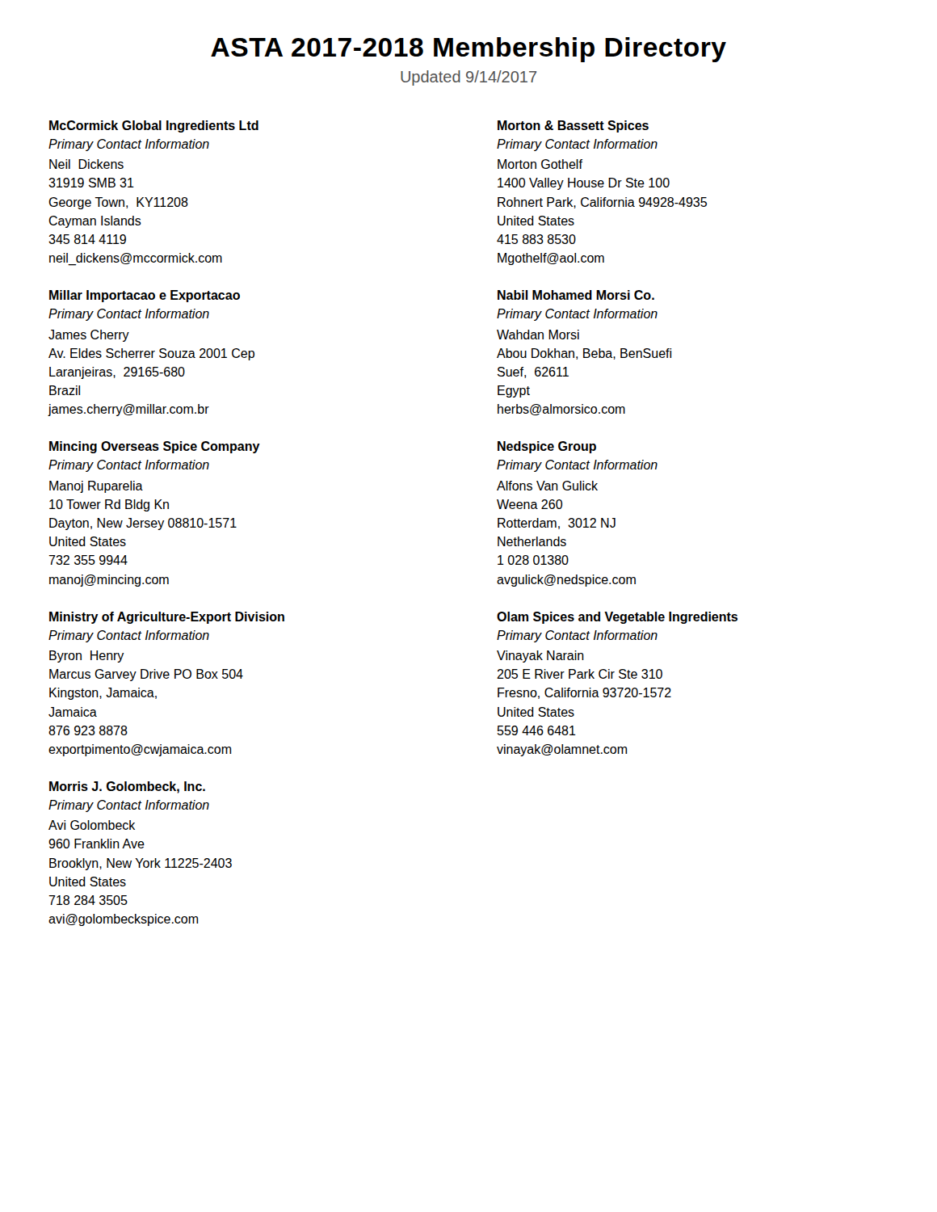ASTA 2017-2018 Membership Directory
Updated 9/14/2017
McCormick Global Ingredients Ltd
Primary Contact Information
Neil Dickens
31919 SMB 31
George Town, KY11208
Cayman Islands
345 814 4119
neil_dickens@mccormick.com
Millar Importacao e Exportacao
Primary Contact Information
James Cherry
Av. Eldes Scherrer Souza 2001 Cep
Laranjeiras, 29165-680
Brazil
james.cherry@millar.com.br
Mincing Overseas Spice Company
Primary Contact Information
Manoj Ruparelia
10 Tower Rd Bldg Kn
Dayton, New Jersey 08810-1571
United States
732 355 9944
manoj@mincing.com
Ministry of Agriculture-Export Division
Primary Contact Information
Byron Henry
Marcus Garvey Drive PO Box 504
Kingston, Jamaica,
Jamaica
876 923 8878
exportpimento@cwjamaica.com
Morris J. Golombeck, Inc.
Primary Contact Information
Avi Golombeck
960 Franklin Ave
Brooklyn, New York 11225-2403
United States
718 284 3505
avi@golombeckspice.com
Morton & Bassett Spices
Primary Contact Information
Morton Gothelf
1400 Valley House Dr Ste 100
Rohnert Park, California 94928-4935
United States
415 883 8530
Mgothelf@aol.com
Nabil Mohamed Morsi Co.
Primary Contact Information
Wahdan Morsi
Abou Dokhan, Beba, BenSuefi
Suef, 62611
Egypt
herbs@almorsico.com
Nedspice Group
Primary Contact Information
Alfons Van Gulick
Weena 260
Rotterdam, 3012 NJ
Netherlands
1 028 01380
avgulick@nedspice.com
Olam Spices and Vegetable Ingredients
Primary Contact Information
Vinayak Narain
205 E River Park Cir Ste 310
Fresno, California 93720-1572
United States
559 446 6481
vinayak@olamnet.com